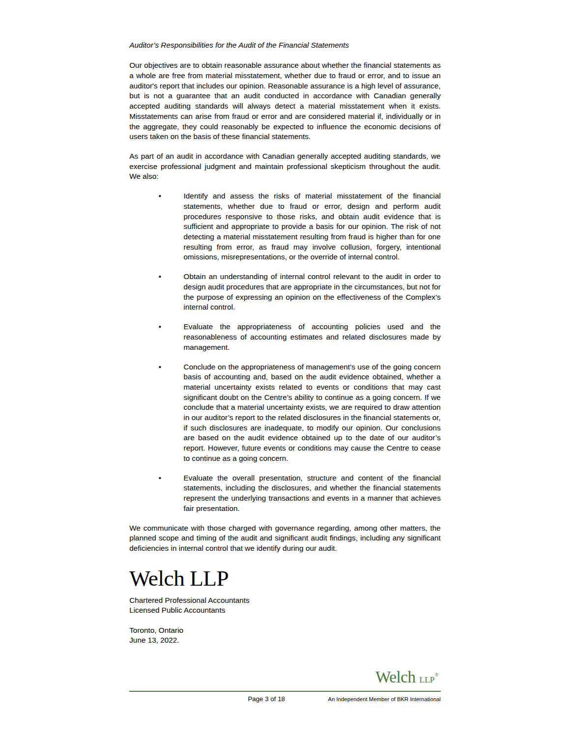Auditor’s Responsibilities for the Audit of the Financial Statements
Our objectives are to obtain reasonable assurance about whether the financial statements as a whole are free from material misstatement, whether due to fraud or error, and to issue an auditor's report that includes our opinion. Reasonable assurance is a high level of assurance, but is not a guarantee that an audit conducted in accordance with Canadian generally accepted auditing standards will always detect a material misstatement when it exists. Misstatements can arise from fraud or error and are considered material if, individually or in the aggregate, they could reasonably be expected to influence the economic decisions of users taken on the basis of these financial statements.
As part of an audit in accordance with Canadian generally accepted auditing standards, we exercise professional judgment and maintain professional skepticism throughout the audit. We also:
Identify and assess the risks of material misstatement of the financial statements, whether due to fraud or error, design and perform audit procedures responsive to those risks, and obtain audit evidence that is sufficient and appropriate to provide a basis for our opinion. The risk of not detecting a material misstatement resulting from fraud is higher than for one resulting from error, as fraud may involve collusion, forgery, intentional omissions, misrepresentations, or the override of internal control.
Obtain an understanding of internal control relevant to the audit in order to design audit procedures that are appropriate in the circumstances, but not for the purpose of expressing an opinion on the effectiveness of the Complex’s internal control.
Evaluate the appropriateness of accounting policies used and the reasonableness of accounting estimates and related disclosures made by management.
Conclude on the appropriateness of management’s use of the going concern basis of accounting and, based on the audit evidence obtained, whether a material uncertainty exists related to events or conditions that may cast significant doubt on the Centre’s ability to continue as a going concern. If we conclude that a material uncertainty exists, we are required to draw attention in our auditor’s report to the related disclosures in the financial statements or, if such disclosures are inadequate, to modify our opinion. Our conclusions are based on the audit evidence obtained up to the date of our auditor’s report. However, future events or conditions may cause the Centre to cease to continue as a going concern.
Evaluate the overall presentation, structure and content of the financial statements, including the disclosures, and whether the financial statements represent the underlying transactions and events in a manner that achieves fair presentation.
We communicate with those charged with governance regarding, among other matters, the planned scope and timing of the audit and significant audit findings, including any significant deficiencies in internal control that we identify during our audit.
Welch LLP
Chartered Professional Accountants
Licensed Public Accountants
Toronto, Ontario
June 13, 2022.
Welch LLP®
Page 3 of 18 An Independent Member of BKR International